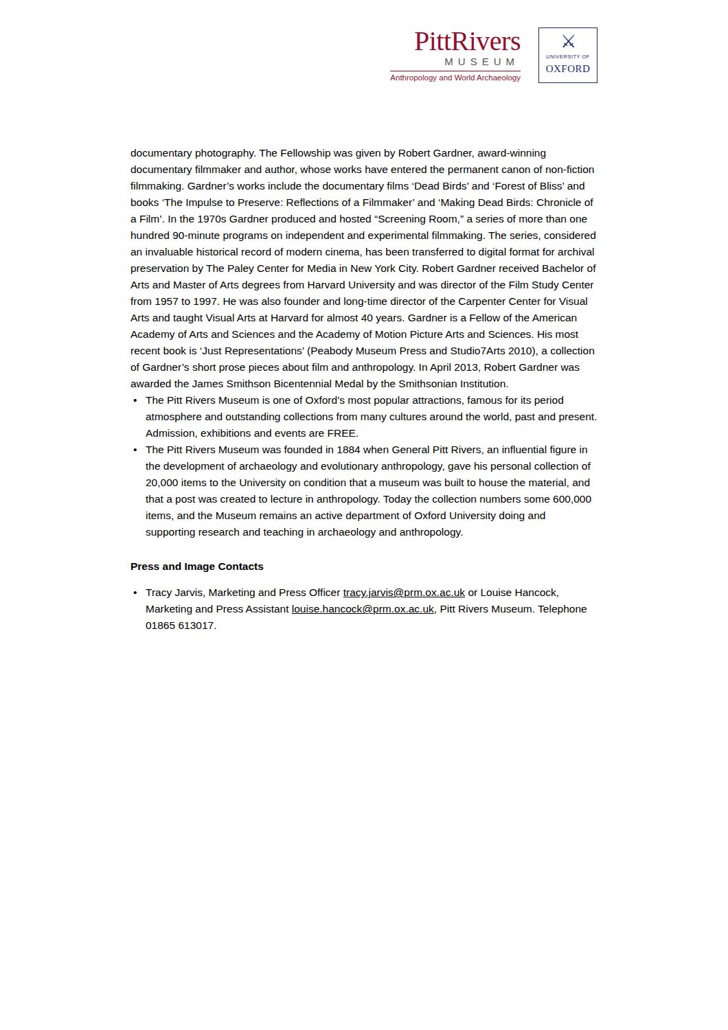PittRivers
MUSEUM
Anthropology and World Archaeology
⚔
UNIVERSITY OF
OXFORD
documentary photography. The Fellowship was given by Robert Gardner, award-winning documentary filmmaker and author, whose works have entered the permanent canon of non-fiction filmmaking. Gardner’s works include the documentary films ‘Dead Birds’ and ‘Forest of Bliss’ and books ‘The Impulse to Preserve: Reflections of a Filmmaker’ and ‘Making Dead Birds: Chronicle of a Film’. In the 1970s Gardner produced and hosted “Screening Room,” a series of more than one hundred 90-minute programs on independent and experimental filmmaking. The series, considered an invaluable historical record of modern cinema, has been transferred to digital format for archival preservation by The Paley Center for Media in New York City. Robert Gardner received Bachelor of Arts and Master of Arts degrees from Harvard University and was director of the Film Study Center from 1957 to 1997. He was also founder and long-time director of the Carpenter Center for Visual Arts and taught Visual Arts at Harvard for almost 40 years. Gardner is a Fellow of the American Academy of Arts and Sciences and the Academy of Motion Picture Arts and Sciences. His most recent book is ‘Just Representations’ (Peabody Museum Press and Studio7Arts 2010), a collection of Gardner’s short prose pieces about film and anthropology. In April 2013, Robert Gardner was awarded the James Smithson Bicentennial Medal by the Smithsonian Institution.
The Pitt Rivers Museum is one of Oxford’s most popular attractions, famous for its period atmosphere and outstanding collections from many cultures around the world, past and present. Admission, exhibitions and events are FREE.
The Pitt Rivers Museum was founded in 1884 when General Pitt Rivers, an influential figure in the development of archaeology and evolutionary anthropology, gave his personal collection of 20,000 items to the University on condition that a museum was built to house the material, and that a post was created to lecture in anthropology. Today the collection numbers some 600,000 items, and the Museum remains an active department of Oxford University doing and supporting research and teaching in archaeology and anthropology.
Press and Image Contacts
Tracy Jarvis, Marketing and Press Officer tracy.jarvis@prm.ox.ac.uk or Louise Hancock, Marketing and Press Assistant louise.hancock@prm.ox.ac.uk, Pitt Rivers Museum. Telephone 01865 613017.